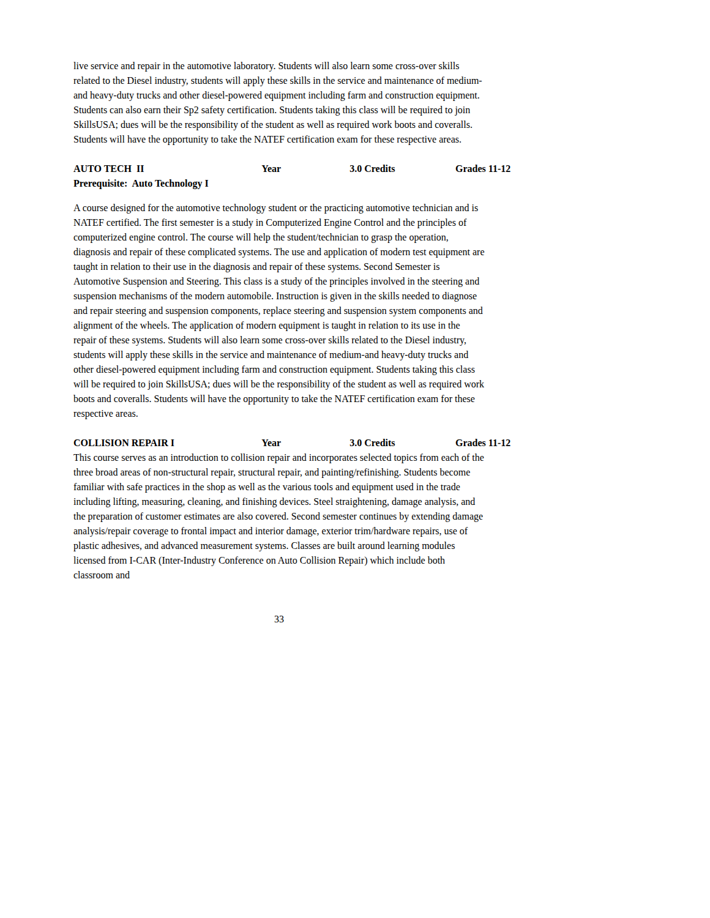live service and repair in the automotive laboratory. Students will also learn some cross-over skills related to the Diesel industry, students will apply these skills in the service and maintenance of medium-and heavy-duty trucks and other diesel-powered equipment including farm and construction equipment. Students can also earn their Sp2 safety certification. Students taking this class will be required to join SkillsUSA; dues will be the responsibility of the student as well as required work boots and coveralls. Students will have the opportunity to take the NATEF certification exam for these respective areas.
AUTO TECH II Year 3.0 Credits Grades 11-12
Prerequisite: Auto Technology I
A course designed for the automotive technology student or the practicing automotive technician and is NATEF certified. The first semester is a study in Computerized Engine Control and the principles of computerized engine control. The course will help the student/technician to grasp the operation, diagnosis and repair of these complicated systems. The use and application of modern test equipment are taught in relation to their use in the diagnosis and repair of these systems. Second Semester is Automotive Suspension and Steering. This class is a study of the principles involved in the steering and suspension mechanisms of the modern automobile. Instruction is given in the skills needed to diagnose and repair steering and suspension components, replace steering and suspension system components and alignment of the wheels. The application of modern equipment is taught in relation to its use in the repair of these systems. Students will also learn some cross-over skills related to the Diesel industry, students will apply these skills in the service and maintenance of medium-and heavy-duty trucks and other diesel-powered equipment including farm and construction equipment. Students taking this class will be required to join SkillsUSA; dues will be the responsibility of the student as well as required work boots and coveralls. Students will have the opportunity to take the NATEF certification exam for these respective areas.
COLLISION REPAIR I Year 3.0 Credits Grades 11-12
This course serves as an introduction to collision repair and incorporates selected topics from each of the three broad areas of non-structural repair, structural repair, and painting/refinishing. Students become familiar with safe practices in the shop as well as the various tools and equipment used in the trade including lifting, measuring, cleaning, and finishing devices. Steel straightening, damage analysis, and the preparation of customer estimates are also covered. Second semester continues by extending damage analysis/repair coverage to frontal impact and interior damage, exterior trim/hardware repairs, use of plastic adhesives, and advanced measurement systems. Classes are built around learning modules licensed from I-CAR (Inter-Industry Conference on Auto Collision Repair) which include both classroom and
33